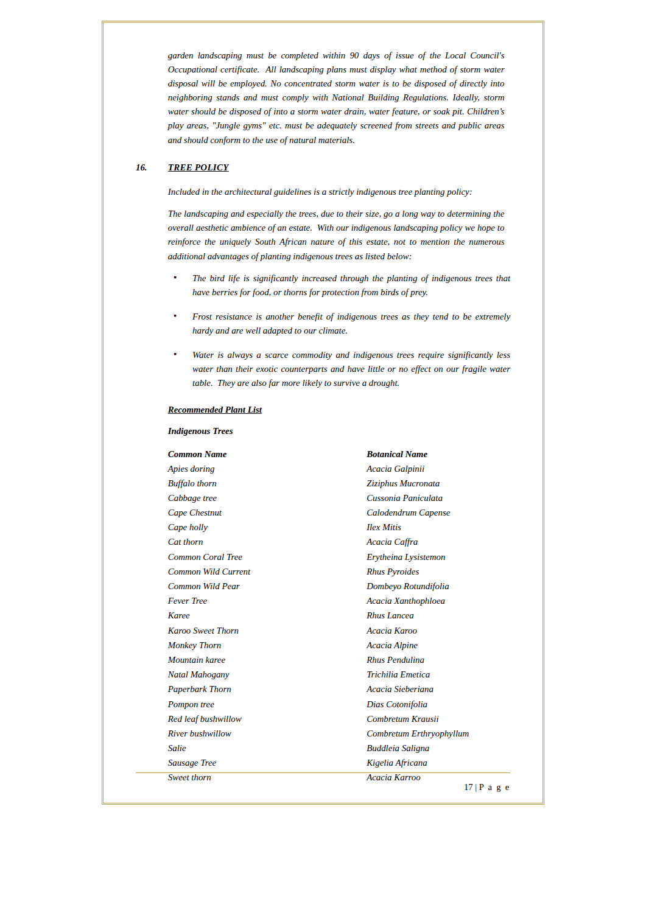garden landscaping must be completed within 90 days of issue of the Local Council's Occupational certificate. All landscaping plans must display what method of storm water disposal will be employed. No concentrated storm water is to be disposed of directly into neighboring stands and must comply with National Building Regulations. Ideally, storm water should be disposed of into a storm water drain, water feature, or soak pit. Children’s play areas, "Jungle gyms" etc. must be adequately screened from streets and public areas and should conform to the use of natural materials.
16.
TREE POLICY
Included in the architectural guidelines is a strictly indigenous tree planting policy:
The landscaping and especially the trees, due to their size, go a long way to determining the overall aesthetic ambience of an estate. With our indigenous landscaping policy we hope to reinforce the uniquely South African nature of this estate, not to mention the numerous additional advantages of planting indigenous trees as listed below:
The bird life is significantly increased through the planting of indigenous trees that have berries for food, or thorns for protection from birds of prey.
Frost resistance is another benefit of indigenous trees as they tend to be extremely hardy and are well adapted to our climate.
Water is always a scarce commodity and indigenous trees require significantly less water than their exotic counterparts and have little or no effect on our fragile water table. They are also far more likely to survive a drought.
Recommended Plant List
Indigenous Trees
| Common Name | Botanical Name |
| --- | --- |
| Apies doring | Acacia Galpinii |
| Buffalo thorn | Ziziphus Mucronata |
| Cabbage tree | Cussonia Paniculata |
| Cape Chestnut | Calodendrum Capense |
| Cape holly | Ilex Mitis |
| Cat thorn | Acacia Caffra |
| Common Coral Tree | Erytheina Lysistemon |
| Common Wild Current | Rhus Pyroides |
| Common Wild Pear | Dombeyo Rotundifolia |
| Fever Tree | Acacia Xanthophloea |
| Karee | Rhus Lancea |
| Karoo Sweet Thorn | Acacia Karoo |
| Monkey Thorn | Acacia Alpine |
| Mountain karee | Rhus Pendulina |
| Natal Mahogany | Trichilia Emetica |
| Paperbark Thorn | Acacia Sieberiana |
| Pompon tree | Dias Cotonifolia |
| Red leaf bushwillow | Combretum Krausii |
| River bushwillow | Combretum Erthryophyllum |
| Salie | Buddleia Saligna |
| Sausage Tree | Kigelia Africana |
| Sweet thorn | Acacia Karroo |
17 | P a g e